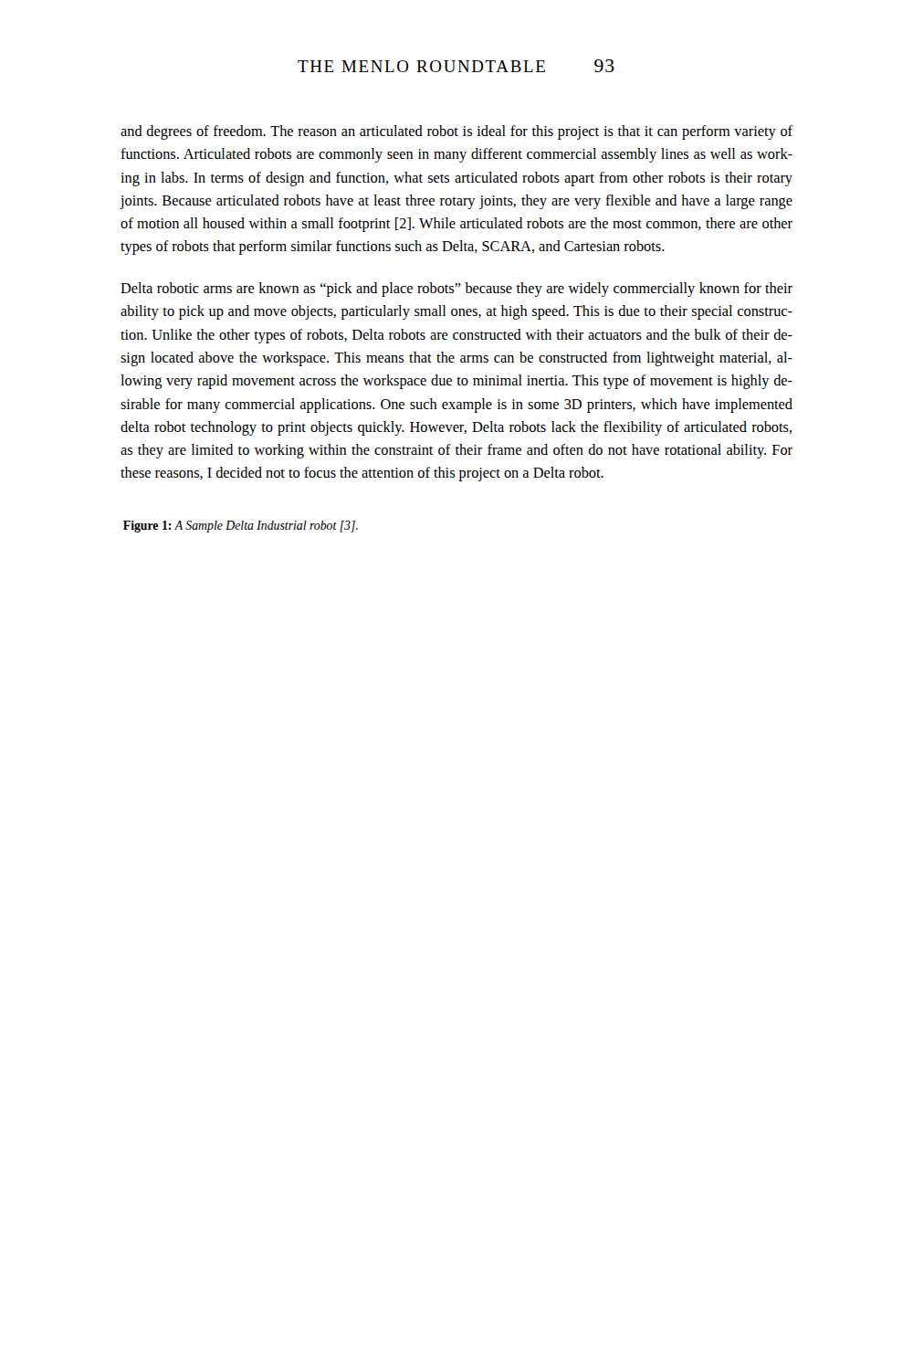The Menlo Roundtable 93
and degrees of freedom. The reason an articulated robot is ideal for this project is that it can perform variety of functions. Articulated robots are commonly seen in many different commercial assembly lines as well as working in labs. In terms of design and function, what sets articulated robots apart from other robots is their rotary joints. Because articulated robots have at least three rotary joints, they are very flexible and have a large range of motion all housed within a small footprint [2]. While articulated robots are the most common, there are other types of robots that perform similar functions such as Delta, SCARA, and Cartesian robots.
Delta robotic arms are known as “pick and place robots” because they are widely commercially known for their ability to pick up and move objects, particularly small ones, at high speed. This is due to their special construction. Unlike the other types of robots, Delta robots are constructed with their actuators and the bulk of their design located above the workspace. This means that the arms can be constructed from lightweight material, allowing very rapid movement across the workspace due to minimal inertia. This type of movement is highly desirable for many commercial applications. One such example is in some 3D printers, which have implemented delta robot technology to print objects quickly. However, Delta robots lack the flexibility of articulated robots, as they are limited to working within the constraint of their frame and often do not have rotational ability. For these reasons, I decided not to focus the attention of this project on a Delta robot.
Figure 1: A Sample Delta Industrial robot [3].